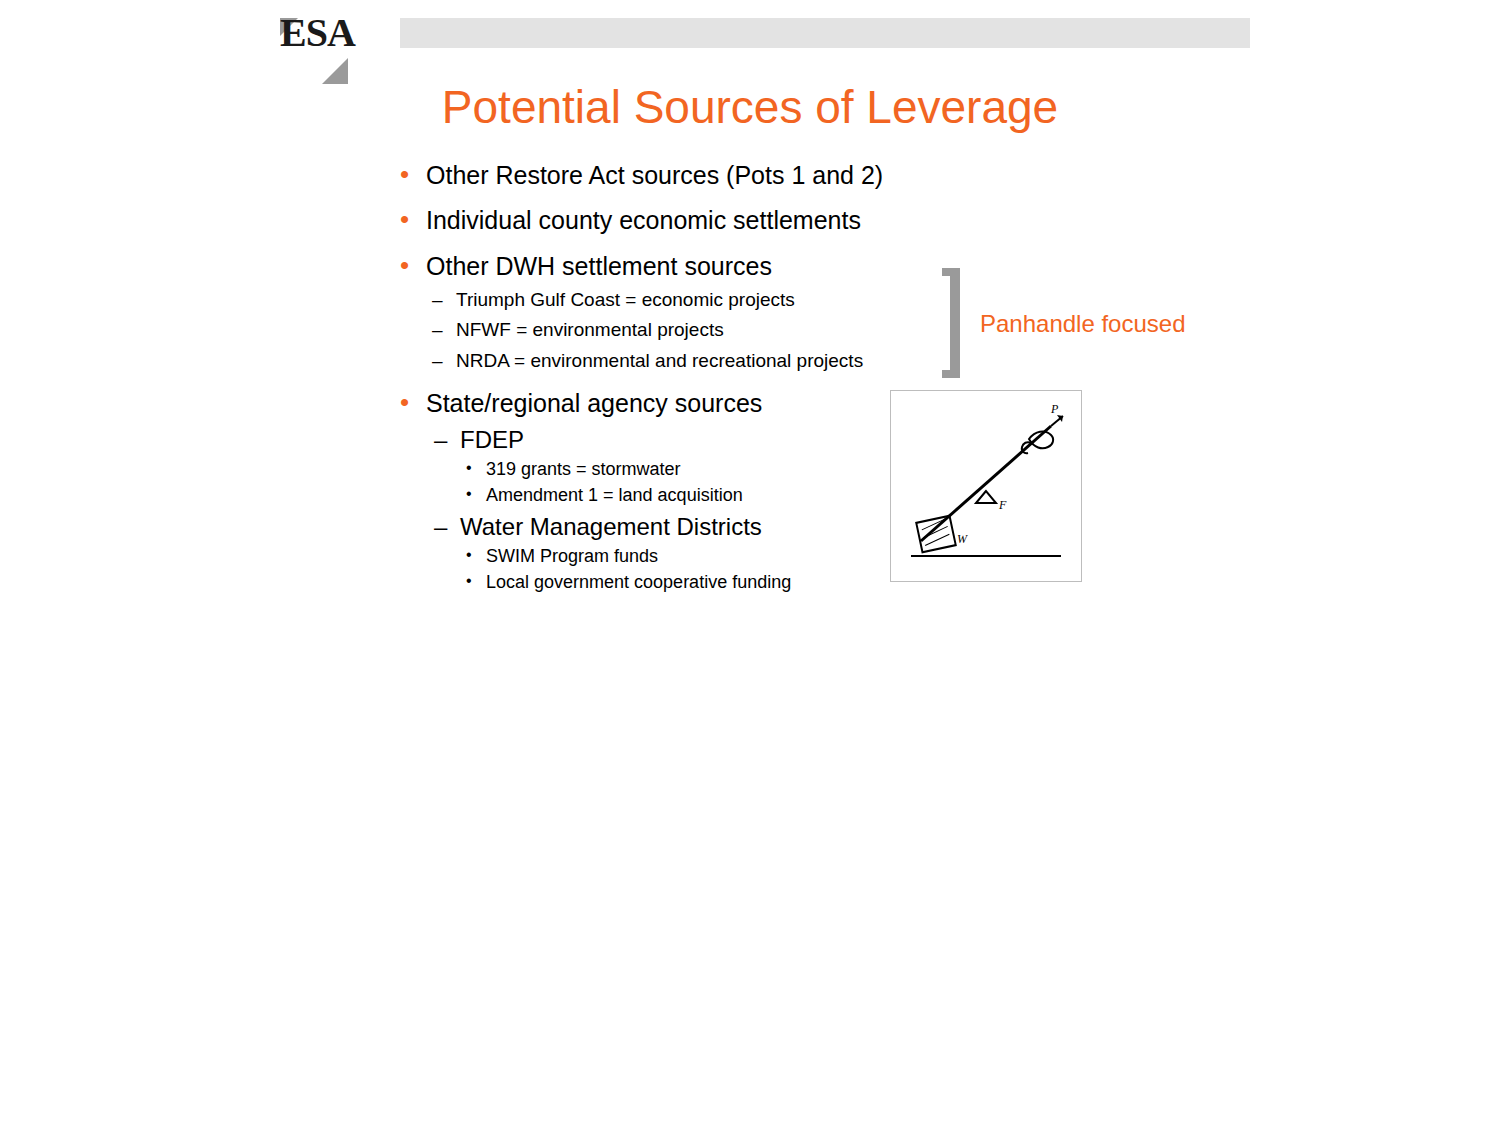ESA
Potential Sources of Leverage
Other Restore Act sources (Pots 1 and 2)
Individual county economic settlements
Other DWH settlement sources
Triumph Gulf Coast = economic projects
NFWF = environmental projects
NRDA = environmental and recreational projects
State/regional agency sources
FDEP
319 grants = stormwater
Amendment 1 = land acquisition
Water Management Districts
SWIM Program funds
Local government cooperative funding
Panhandle focused
P F W